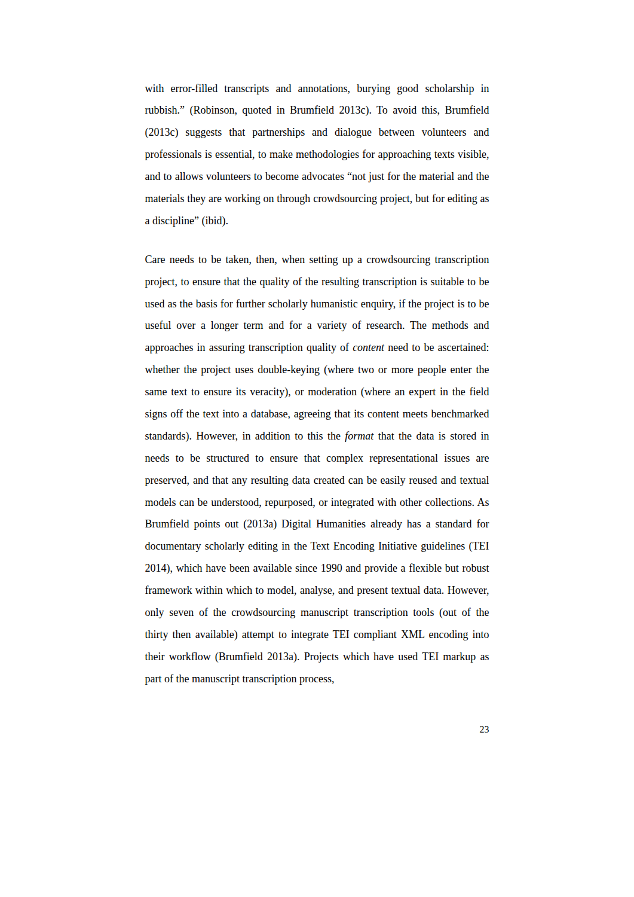with error-filled transcripts and annotations, burying good scholarship in rubbish.” (Robinson, quoted in Brumfield 2013c). To avoid this, Brumfield (2013c) suggests that partnerships and dialogue between volunteers and professionals is essential, to make methodologies for approaching texts visible, and to allows volunteers to become advocates “not just for the material and the materials they are working on through crowdsourcing project, but for editing as a discipline” (ibid).
Care needs to be taken, then, when setting up a crowdsourcing transcription project, to ensure that the quality of the resulting transcription is suitable to be used as the basis for further scholarly humanistic enquiry, if the project is to be useful over a longer term and for a variety of research. The methods and approaches in assuring transcription quality of content need to be ascertained: whether the project uses double-keying (where two or more people enter the same text to ensure its veracity), or moderation (where an expert in the field signs off the text into a database, agreeing that its content meets benchmarked standards). However, in addition to this the format that the data is stored in needs to be structured to ensure that complex representational issues are preserved, and that any resulting data created can be easily reused and textual models can be understood, repurposed, or integrated with other collections. As Brumfield points out (2013a) Digital Humanities already has a standard for documentary scholarly editing in the Text Encoding Initiative guidelines (TEI 2014), which have been available since 1990 and provide a flexible but robust framework within which to model, analyse, and present textual data. However, only seven of the crowdsourcing manuscript transcription tools (out of the thirty then available) attempt to integrate TEI compliant XML encoding into their workflow (Brumfield 2013a). Projects which have used TEI markup as part of the manuscript transcription process,
23